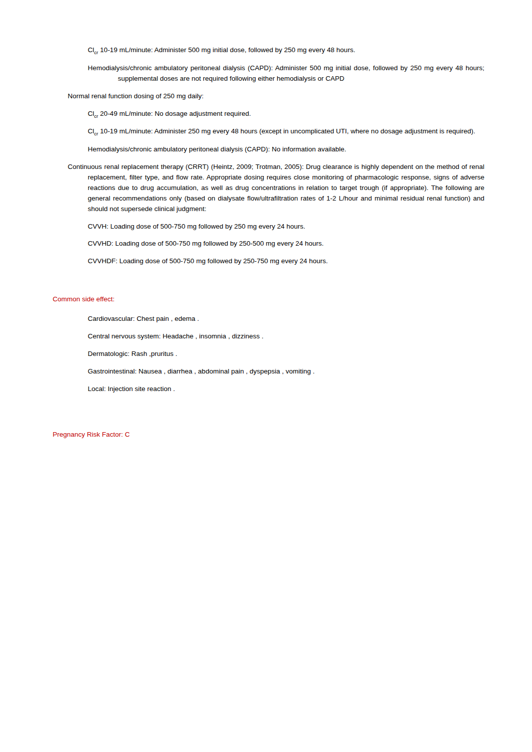Clcr 10-19 mL/minute: Administer 500 mg initial dose, followed by 250 mg every 48 hours.
Hemodialysis/chronic ambulatory peritoneal dialysis (CAPD): Administer 500 mg initial dose, followed by 250 mg every 48 hours; supplemental doses are not required following either hemodialysis or CAPD
Normal renal function dosing of 250 mg daily:
Clcr 20-49 mL/minute: No dosage adjustment required.
Clcr 10-19 mL/minute: Administer 250 mg every 48 hours (except in uncomplicated UTI, where no dosage adjustment is required).
Hemodialysis/chronic ambulatory peritoneal dialysis (CAPD): No information available.
Continuous renal replacement therapy (CRRT) (Heintz, 2009; Trotman, 2005): Drug clearance is highly dependent on the method of renal replacement, filter type, and flow rate. Appropriate dosing requires close monitoring of pharmacologic response, signs of adverse reactions due to drug accumulation, as well as drug concentrations in relation to target trough (if appropriate). The following are general recommendations only (based on dialysate flow/ultrafiltration rates of 1-2 L/hour and minimal residual renal function) and should not supersede clinical judgment:
CVVH: Loading dose of 500-750 mg followed by 250 mg every 24 hours.
CVVHD: Loading dose of 500-750 mg followed by 250-500 mg every 24 hours.
CVVHDF: Loading dose of 500-750 mg followed by 250-750 mg every 24 hours.
Common side effect:
Cardiovascular: Chest pain , edema .
Central nervous system: Headache , insomnia , dizziness .
Dermatologic: Rash ,pruritus .
Gastrointestinal: Nausea , diarrhea , abdominal pain , dyspepsia , vomiting .
Local: Injection site reaction .
Pregnancy Risk Factor: C